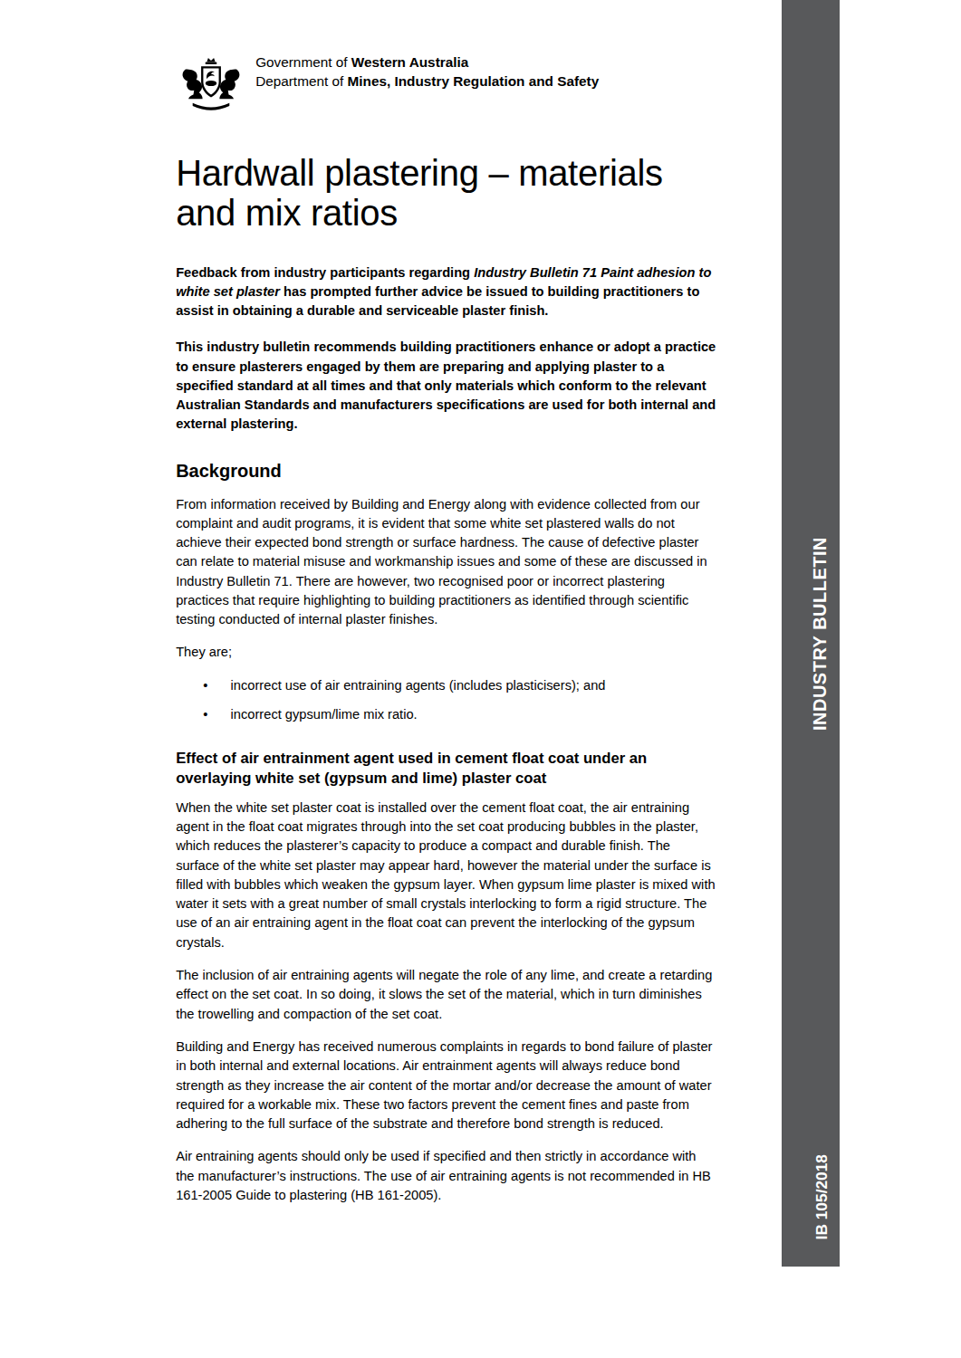INDUSTRY BULLETIN
IB 105/2018
Government of Western Australia
Department of Mines, Industry Regulation and Safety
Hardwall plastering – materials and mix ratios
Feedback from industry participants regarding Industry Bulletin 71 Paint adhesion to white set plaster has prompted further advice be issued to building practitioners to assist in obtaining a durable and serviceable plaster finish.
This industry bulletin recommends building practitioners enhance or adopt a practice to ensure plasterers engaged by them are preparing and applying plaster to a specified standard at all times and that only materials which conform to the relevant Australian Standards and manufacturers specifications are used for both internal and external plastering.
Background
From information received by Building and Energy along with evidence collected from our complaint and audit programs, it is evident that some white set plastered walls do not achieve their expected bond strength or surface hardness. The cause of defective plaster can relate to material misuse and workmanship issues and some of these are discussed in Industry Bulletin 71. There are however, two recognised poor or incorrect plastering practices that require highlighting to building practitioners as identified through scientific testing conducted of internal plaster finishes.
They are;
incorrect use of air entraining agents (includes plasticisers); and
incorrect gypsum/lime mix ratio.
Effect of air entrainment agent used in cement float coat under an overlaying white set (gypsum and lime) plaster coat
When the white set plaster coat is installed over the cement float coat, the air entraining agent in the float coat migrates through into the set coat producing bubbles in the plaster, which reduces the plasterer’s capacity to produce a compact and durable finish. The surface of the white set plaster may appear hard, however the material under the surface is filled with bubbles which weaken the gypsum layer. When gypsum lime plaster is mixed with water it sets with a great number of small crystals interlocking to form a rigid structure. The use of an air entraining agent in the float coat can prevent the interlocking of the gypsum crystals.
The inclusion of air entraining agents will negate the role of any lime, and create a retarding effect on the set coat. In so doing, it slows the set of the material, which in turn diminishes the trowelling and compaction of the set coat.
Building and Energy has received numerous complaints in regards to bond failure of plaster in both internal and external locations. Air entrainment agents will always reduce bond strength as they increase the air content of the mortar and/or decrease the amount of water required for a workable mix. These two factors prevent the cement fines and paste from adhering to the full surface of the substrate and therefore bond strength is reduced.
Air entraining agents should only be used if specified and then strictly in accordance with the manufacturer’s instructions. The use of air entraining agents is not recommended in HB 161-2005 Guide to plastering (HB 161-2005).